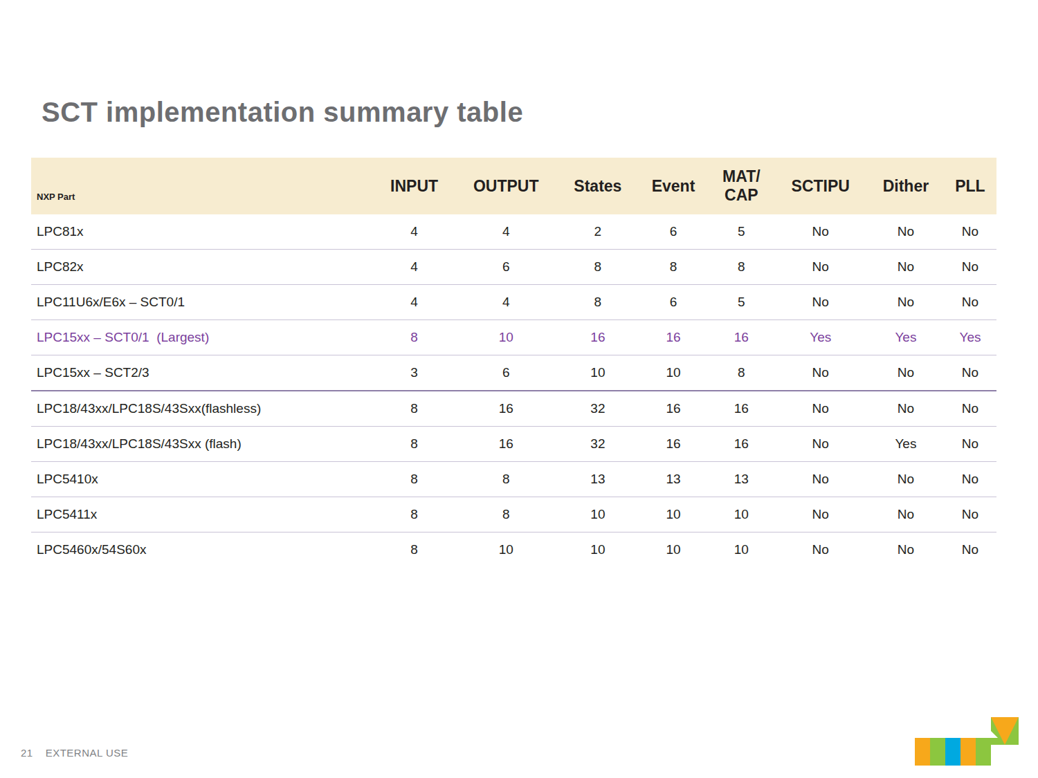SCT implementation summary table
| NXP Part | INPUT | OUTPUT | States | Event | MAT/ CAP | SCTIPU | Dither | PLL |
| --- | --- | --- | --- | --- | --- | --- | --- | --- |
| LPC81x | 4 | 4 | 2 | 6 | 5 | No | No | No |
| LPC82x | 4 | 6 | 8 | 8 | 8 | No | No | No |
| LPC11U6x/E6x – SCT0/1 | 4 | 4 | 8 | 6 | 5 | No | No | No |
| LPC15xx – SCT0/1 (Largest) | 8 | 10 | 16 | 16 | 16 | Yes | Yes | Yes |
| LPC15xx – SCT2/3 | 3 | 6 | 10 | 10 | 8 | No | No | No |
| LPC18/43xx/LPC18S/43Sxx(flashless) | 8 | 16 | 32 | 16 | 16 | No | No | No |
| LPC18/43xx/LPC18S/43Sxx (flash) | 8 | 16 | 32 | 16 | 16 | No | Yes | No |
| LPC5410x | 8 | 8 | 13 | 13 | 13 | No | No | No |
| LPC5411x | 8 | 8 | 10 | 10 | 10 | No | No | No |
| LPC5460x/54S60x | 8 | 10 | 10 | 10 | 10 | No | No | No |
21 EXTERNAL USE